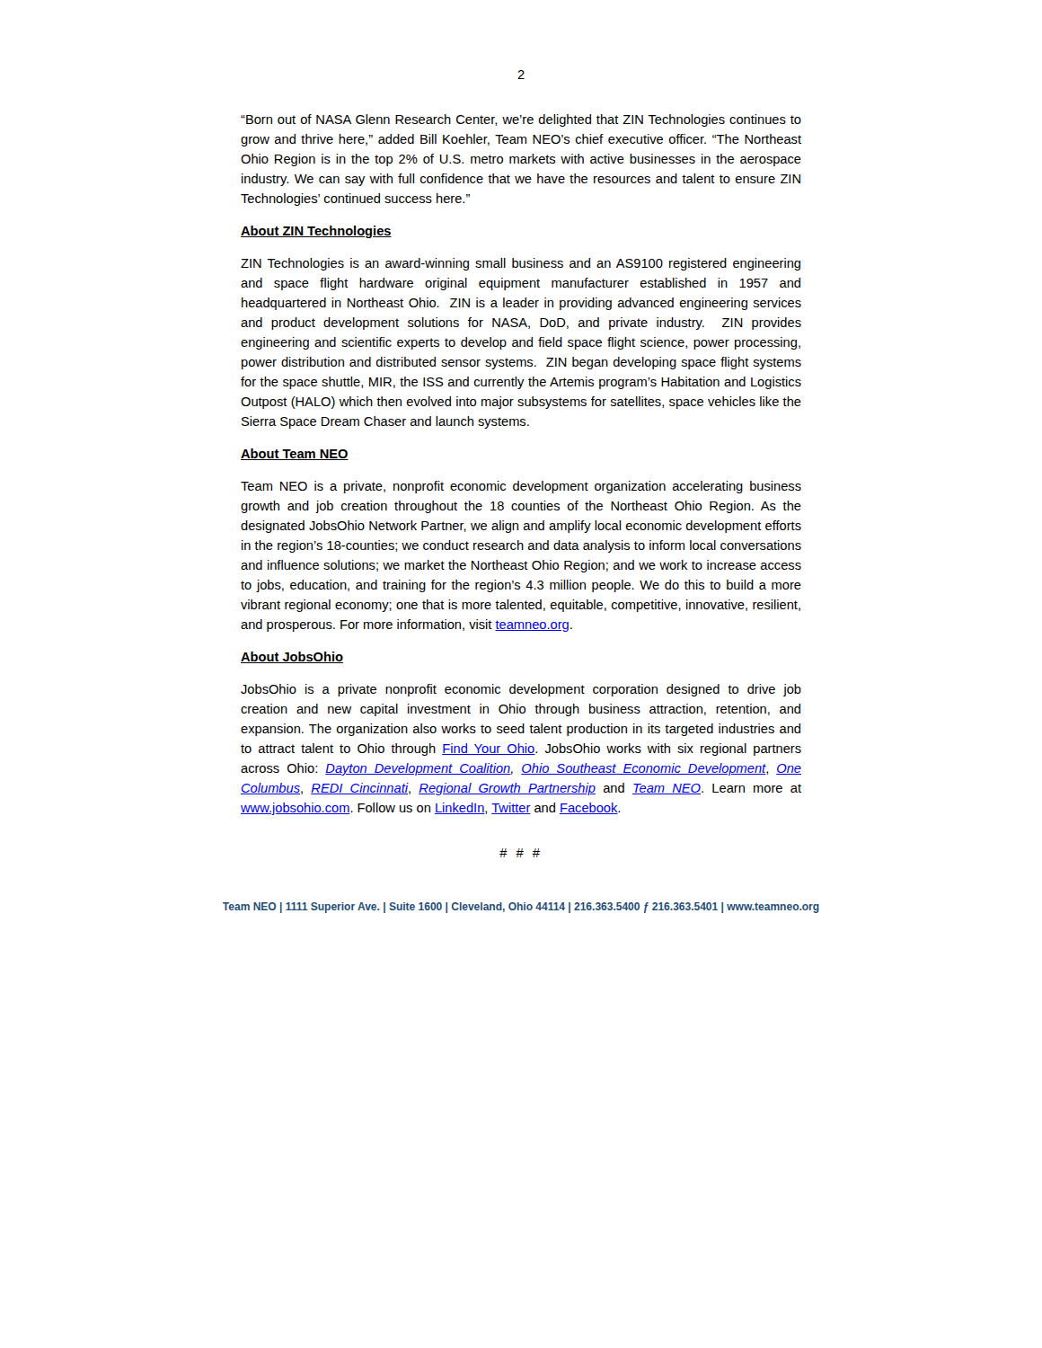2
“Born out of NASA Glenn Research Center, we’re delighted that ZIN Technologies continues to grow and thrive here,” added Bill Koehler, Team NEO’s chief executive officer. “The Northeast Ohio Region is in the top 2% of U.S. metro markets with active businesses in the aerospace industry. We can say with full confidence that we have the resources and talent to ensure ZIN Technologies’ continued success here.”
About ZIN Technologies
ZIN Technologies is an award-winning small business and an AS9100 registered engineering and space flight hardware original equipment manufacturer established in 1957 and headquartered in Northeast Ohio. ZIN is a leader in providing advanced engineering services and product development solutions for NASA, DoD, and private industry. ZIN provides engineering and scientific experts to develop and field space flight science, power processing, power distribution and distributed sensor systems. ZIN began developing space flight systems for the space shuttle, MIR, the ISS and currently the Artemis program’s Habitation and Logistics Outpost (HALO) which then evolved into major subsystems for satellites, space vehicles like the Sierra Space Dream Chaser and launch systems.
About Team NEO
Team NEO is a private, nonprofit economic development organization accelerating business growth and job creation throughout the 18 counties of the Northeast Ohio Region. As the designated JobsOhio Network Partner, we align and amplify local economic development efforts in the region’s 18-counties; we conduct research and data analysis to inform local conversations and influence solutions; we market the Northeast Ohio Region; and we work to increase access to jobs, education, and training for the region’s 4.3 million people. We do this to build a more vibrant regional economy; one that is more talented, equitable, competitive, innovative, resilient, and prosperous. For more information, visit teamneo.org.
About JobsOhio
JobsOhio is a private nonprofit economic development corporation designed to drive job creation and new capital investment in Ohio through business attraction, retention, and expansion. The organization also works to seed talent production in its targeted industries and to attract talent to Ohio through Find Your Ohio. JobsOhio works with six regional partners across Ohio: Dayton Development Coalition, Ohio Southeast Economic Development, One Columbus, REDI Cincinnati, Regional Growth Partnership and Team NEO. Learn more at www.jobsohio.com. Follow us on LinkedIn, Twitter and Facebook.
# # #
Team NEO | 1111 Superior Ave. | Suite 1600 | Cleveland, Ohio 44114 | 216.363.5400 ƒ 216.363.5401 | www.teamneo.org